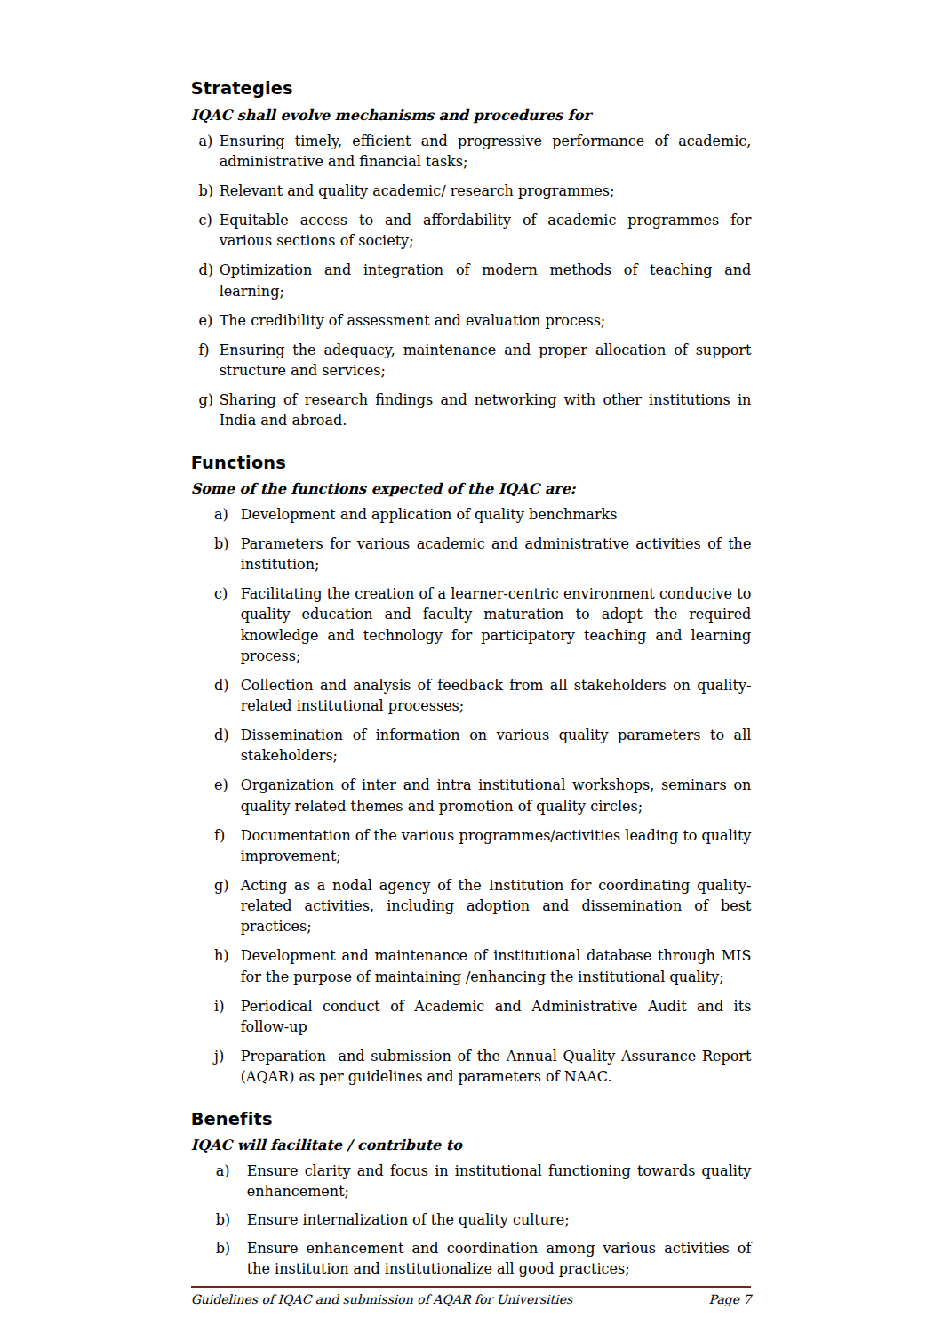Strategies
IQAC shall evolve mechanisms and procedures for
a) Ensuring timely, efficient and progressive performance of academic, administrative and financial tasks;
b) Relevant and quality academic/ research programmes;
c) Equitable access to and affordability of academic programmes for various sections of society;
d) Optimization and integration of modern methods of teaching and learning;
e) The credibility of assessment and evaluation process;
f) Ensuring the adequacy, maintenance and proper allocation of support structure and services;
g) Sharing of research findings and networking with other institutions in India and abroad.
Functions
Some of the functions expected of the IQAC are:
a) Development and application of quality benchmarks
b) Parameters for various academic and administrative activities of the institution;
c) Facilitating the creation of a learner-centric environment conducive to quality education and faculty maturation to adopt the required knowledge and technology for participatory teaching and learning process;
d) Collection and analysis of feedback from all stakeholders on quality-related institutional processes;
d) Dissemination of information on various quality parameters to all stakeholders;
e) Organization of inter and intra institutional workshops, seminars on quality related themes and promotion of quality circles;
f) Documentation of the various programmes/activities leading to quality improvement;
g) Acting as a nodal agency of the Institution for coordinating quality-related activities, including adoption and dissemination of best practices;
h) Development and maintenance of institutional database through MIS for the purpose of maintaining /enhancing the institutional quality;
i) Periodical conduct of Academic and Administrative Audit and its follow-up
j) Preparation and submission of the Annual Quality Assurance Report (AQAR) as per guidelines and parameters of NAAC.
Benefits
IQAC will facilitate / contribute to
a) Ensure clarity and focus in institutional functioning towards quality enhancement;
b) Ensure internalization of the quality culture;
b) Ensure enhancement and coordination among various activities of the institution and institutionalize all good practices;
Guidelines of IQAC and submission of AQAR for Universities Page 7